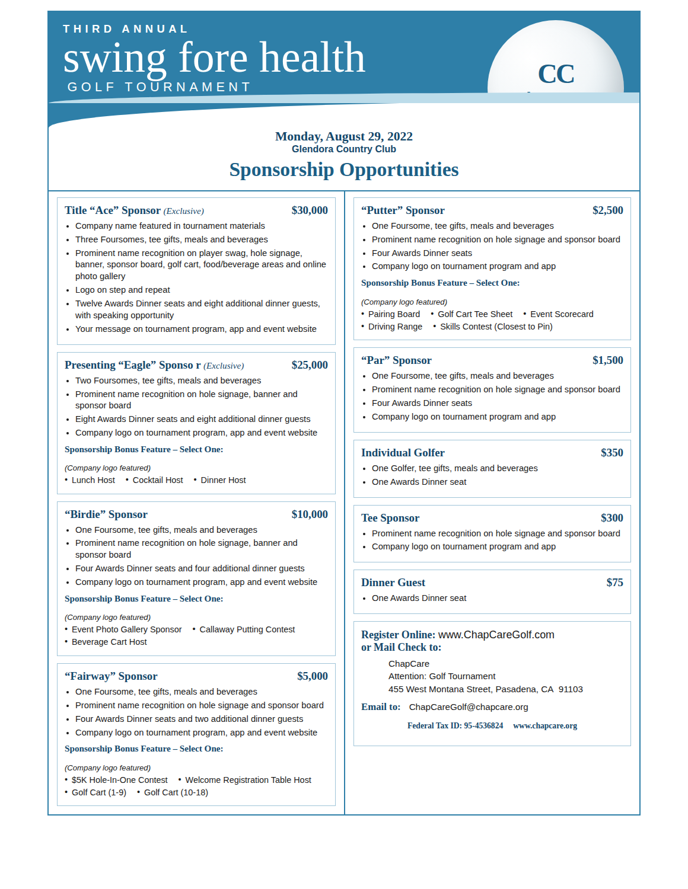CC
chapcare
healthy people | strong communities
Third Annual
swing fore health
Golf Tournament
Monday, August 29, 2022
Glendora Country Club
Sponsorship Opportunities
Title “Ace” Sponsor (Exclusive) $30,000
Company name featured in tournament materials
Three Foursomes, tee gifts, meals and beverages
Prominent name recognition on player swag, hole signage, banner, sponsor board, golf cart, food/beverage areas and online photo gallery
Logo on step and repeat
Twelve Awards Dinner seats and eight additional dinner guests, with speaking opportunity
Your message on tournament program, app and event website
Presenting “Eagle” Sponso r (Exclusive) $25,000
Two Foursomes, tee gifts, meals and beverages
Prominent name recognition on hole signage, banner and sponsor board
Eight Awards Dinner seats and eight additional dinner guests
Company logo on tournament program, app and event website
Sponsorship Bonus Feature – Select One:
(Company logo featured)
Lunch Host
Cocktail Host
Dinner Host
“Birdie” Sponsor $10,000
One Foursome, tee gifts, meals and beverages
Prominent name recognition on hole signage, banner and sponsor board
Four Awards Dinner seats and four additional dinner guests
Company logo on tournament program, app and event website
Sponsorship Bonus Feature – Select One:
(Company logo featured)
Event Photo Gallery Sponsor
Callaway Putting Contest
Beverage Cart Host
“Fairway” Sponsor $5,000
One Foursome, tee gifts, meals and beverages
Prominent name recognition on hole signage and sponsor board
Four Awards Dinner seats and two additional dinner guests
Company logo on tournament program, app and event website
Sponsorship Bonus Feature – Select One:
(Company logo featured)
$5K Hole-In-One Contest
Welcome Registration Table Host
Golf Cart (1-9)
Golf Cart (10-18)
“Putter” Sponsor $2,500
One Foursome, tee gifts, meals and beverages
Prominent name recognition on hole signage and sponsor board
Four Awards Dinner seats
Company logo on tournament program and app
Sponsorship Bonus Feature – Select One:
(Company logo featured)
Pairing Board
Golf Cart Tee Sheet
Event Scorecard
Driving Range
Skills Contest (Closest to Pin)
“Par” Sponsor $1,500
One Foursome, tee gifts, meals and beverages
Prominent name recognition on hole signage and sponsor board
Four Awards Dinner seats
Company logo on tournament program and app
Individual Golfer $350
One Golfer, tee gifts, meals and beverages
One Awards Dinner seat
Tee Sponsor $300
Prominent name recognition on hole signage and sponsor board
Company logo on tournament program and app
Dinner Guest $75
One Awards Dinner seat
Register Online: www.ChapCareGolf.com
or Mail Check to:
ChapCare
Attention: Golf Tournament
455 West Montana Street, Pasadena, CA 91103
Email to: ChapCareGolf@chapcare.org
Federal Tax ID: 95-4536824 www.chapcare.org